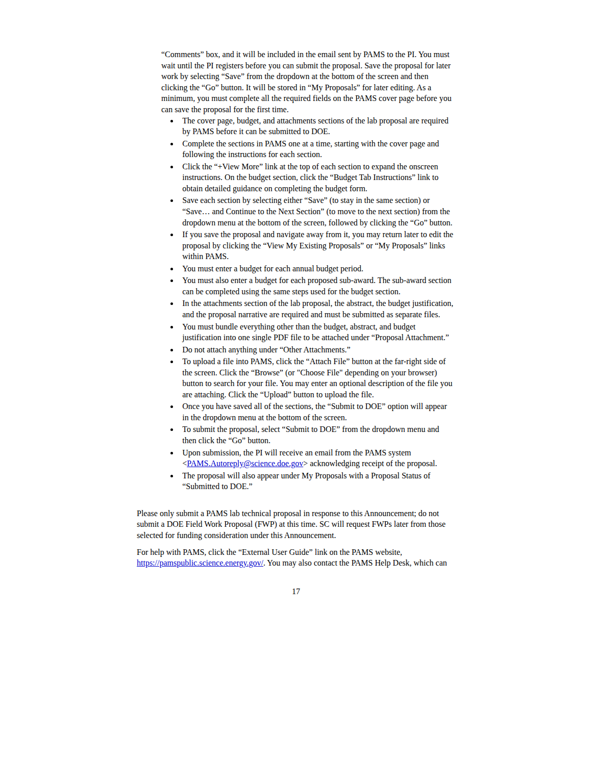“Comments” box, and it will be included in the email sent by PAMS to the PI. You must wait until the PI registers before you can submit the proposal. Save the proposal for later work by selecting “Save” from the dropdown at the bottom of the screen and then clicking the “Go” button. It will be stored in “My Proposals” for later editing. As a minimum, you must complete all the required fields on the PAMS cover page before you can save the proposal for the first time.
The cover page, budget, and attachments sections of the lab proposal are required by PAMS before it can be submitted to DOE.
Complete the sections in PAMS one at a time, starting with the cover page and following the instructions for each section.
Click the “+View More” link at the top of each section to expand the onscreen instructions. On the budget section, click the “Budget Tab Instructions” link to obtain detailed guidance on completing the budget form.
Save each section by selecting either “Save” (to stay in the same section) or “Save… and Continue to the Next Section” (to move to the next section) from the dropdown menu at the bottom of the screen, followed by clicking the “Go” button.
If you save the proposal and navigate away from it, you may return later to edit the proposal by clicking the “View My Existing Proposals” or “My Proposals” links within PAMS.
You must enter a budget for each annual budget period.
You must also enter a budget for each proposed sub-award. The sub-award section can be completed using the same steps used for the budget section.
In the attachments section of the lab proposal, the abstract, the budget justification, and the proposal narrative are required and must be submitted as separate files.
You must bundle everything other than the budget, abstract, and budget justification into one single PDF file to be attached under “Proposal Attachment.”
Do not attach anything under “Other Attachments.”
To upload a file into PAMS, click the “Attach File” button at the far-right side of the screen. Click the “Browse” (or "Choose File" depending on your browser) button to search for your file. You may enter an optional description of the file you are attaching. Click the “Upload” button to upload the file.
Once you have saved all of the sections, the “Submit to DOE” option will appear in the dropdown menu at the bottom of the screen.
To submit the proposal, select “Submit to DOE” from the dropdown menu and then click the “Go” button.
Upon submission, the PI will receive an email from the PAMS system <PAMS.Autoreply@science.doe.gov> acknowledging receipt of the proposal.
The proposal will also appear under My Proposals with a Proposal Status of “Submitted to DOE.”
Please only submit a PAMS lab technical proposal in response to this Announcement; do not submit a DOE Field Work Proposal (FWP) at this time. SC will request FWPs later from those selected for funding consideration under this Announcement.
For help with PAMS, click the “External User Guide” link on the PAMS website, https://pamspublic.science.energy.gov/. You may also contact the PAMS Help Desk, which can
17